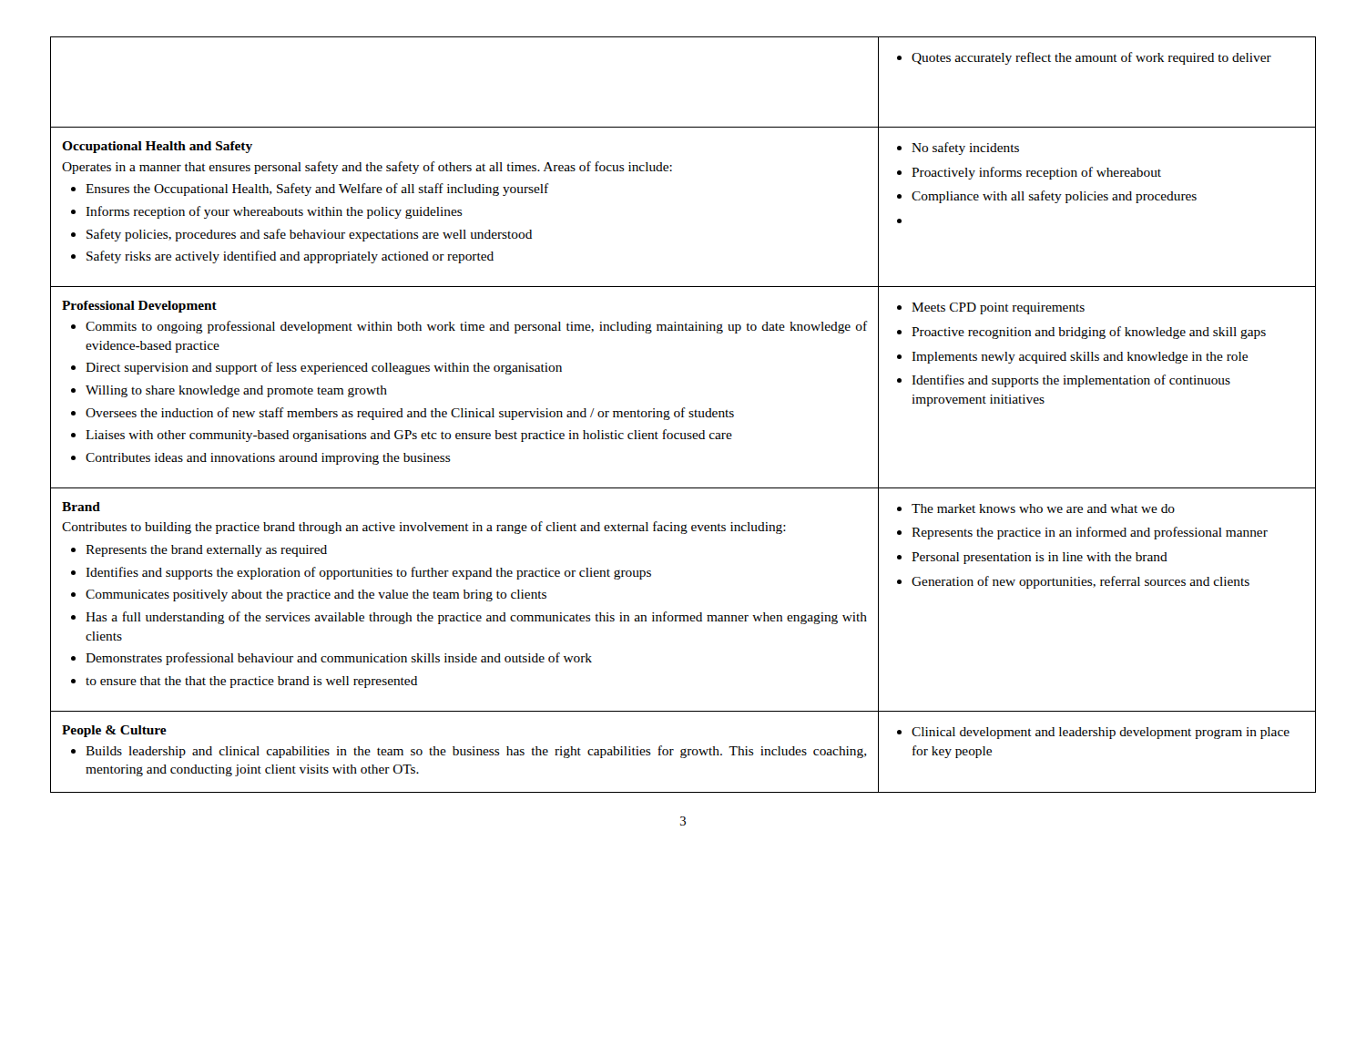| | Quotes accurately reflect the amount of work required to deliver |
| Occupational Health and Safety Operates in a manner that ensures personal safety and the safety of others at all times. Areas of focus include: Ensures the Occupational Health, Safety and Welfare of all staff including yourself Informs reception of your whereabouts within the policy guidelines Safety policies, procedures and safe behaviour expectations are well understood Safety risks are actively identified and appropriately actioned or reported | No safety incidents Proactively informs reception of whereabout Compliance with all safety policies and procedures |
| Professional Development Commits to ongoing professional development within both work time and personal time, including maintaining up to date knowledge of evidence-based practice Direct supervision and support of less experienced colleagues within the organisation Willing to share knowledge and promote team growth Oversees the induction of new staff members as required and the Clinical supervision and / or mentoring of students Liaises with other community-based organisations and GPs etc to ensure best practice in holistic client focused care Contributes ideas and innovations around improving the business | Meets CPD point requirements Proactive recognition and bridging of knowledge and skill gaps Implements newly acquired skills and knowledge in the role Identifies and supports the implementation of continuous improvement initiatives |
| Brand Contributes to building the practice brand through an active involvement in a range of client and external facing events including: Represents the brand externally as required Identifies and supports the exploration of opportunities to further expand the practice or client groups Communicates positively about the practice and the value the team bring to clients Has a full understanding of the services available through the practice and communicates this in an informed manner when engaging with clients Demonstrates professional behaviour and communication skills inside and outside of work to ensure that the that the practice brand is well represented | The market knows who we are and what we do Represents the practice in an informed and professional manner Personal presentation is in line with the brand Generation of new opportunities, referral sources and clients |
| People & Culture Builds leadership and clinical capabilities in the team so the business has the right capabilities for growth. This includes coaching, mentoring and conducting joint client visits with other OTs. | Clinical development and leadership development program in place for key people |
3